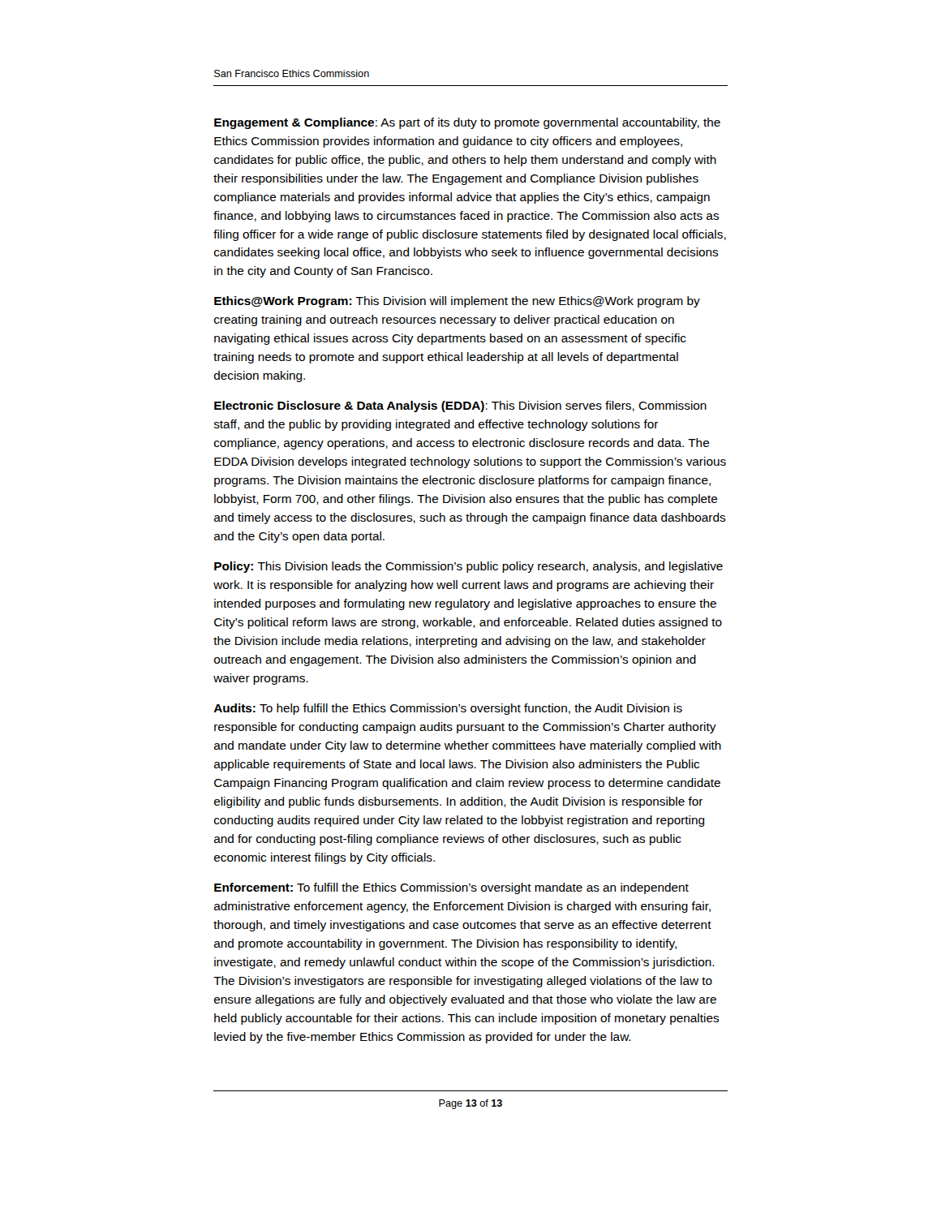San Francisco Ethics Commission
Engagement & Compliance: As part of its duty to promote governmental accountability, the Ethics Commission provides information and guidance to city officers and employees, candidates for public office, the public, and others to help them understand and comply with their responsibilities under the law. The Engagement and Compliance Division publishes compliance materials and provides informal advice that applies the City’s ethics, campaign finance, and lobbying laws to circumstances faced in practice. The Commission also acts as filing officer for a wide range of public disclosure statements filed by designated local officials, candidates seeking local office, and lobbyists who seek to influence governmental decisions in the city and County of San Francisco.
Ethics@Work Program: This Division will implement the new Ethics@Work program by creating training and outreach resources necessary to deliver practical education on navigating ethical issues across City departments based on an assessment of specific training needs to promote and support ethical leadership at all levels of departmental decision making.
Electronic Disclosure & Data Analysis (EDDA): This Division serves filers, Commission staff, and the public by providing integrated and effective technology solutions for compliance, agency operations, and access to electronic disclosure records and data. The EDDA Division develops integrated technology solutions to support the Commission’s various programs. The Division maintains the electronic disclosure platforms for campaign finance, lobbyist, Form 700, and other filings. The Division also ensures that the public has complete and timely access to the disclosures, such as through the campaign finance data dashboards and the City’s open data portal.
Policy: This Division leads the Commission’s public policy research, analysis, and legislative work. It is responsible for analyzing how well current laws and programs are achieving their intended purposes and formulating new regulatory and legislative approaches to ensure the City’s political reform laws are strong, workable, and enforceable. Related duties assigned to the Division include media relations, interpreting and advising on the law, and stakeholder outreach and engagement. The Division also administers the Commission’s opinion and waiver programs.
Audits: To help fulfill the Ethics Commission’s oversight function, the Audit Division is responsible for conducting campaign audits pursuant to the Commission’s Charter authority and mandate under City law to determine whether committees have materially complied with applicable requirements of State and local laws. The Division also administers the Public Campaign Financing Program qualification and claim review process to determine candidate eligibility and public funds disbursements. In addition, the Audit Division is responsible for conducting audits required under City law related to the lobbyist registration and reporting and for conducting post-filing compliance reviews of other disclosures, such as public economic interest filings by City officials.
Enforcement: To fulfill the Ethics Commission’s oversight mandate as an independent administrative enforcement agency, the Enforcement Division is charged with ensuring fair, thorough, and timely investigations and case outcomes that serve as an effective deterrent and promote accountability in government. The Division has responsibility to identify, investigate, and remedy unlawful conduct within the scope of the Commission’s jurisdiction. The Division’s investigators are responsible for investigating alleged violations of the law to ensure allegations are fully and objectively evaluated and that those who violate the law are held publicly accountable for their actions. This can include imposition of monetary penalties levied by the five-member Ethics Commission as provided for under the law.
Page 13 of 13